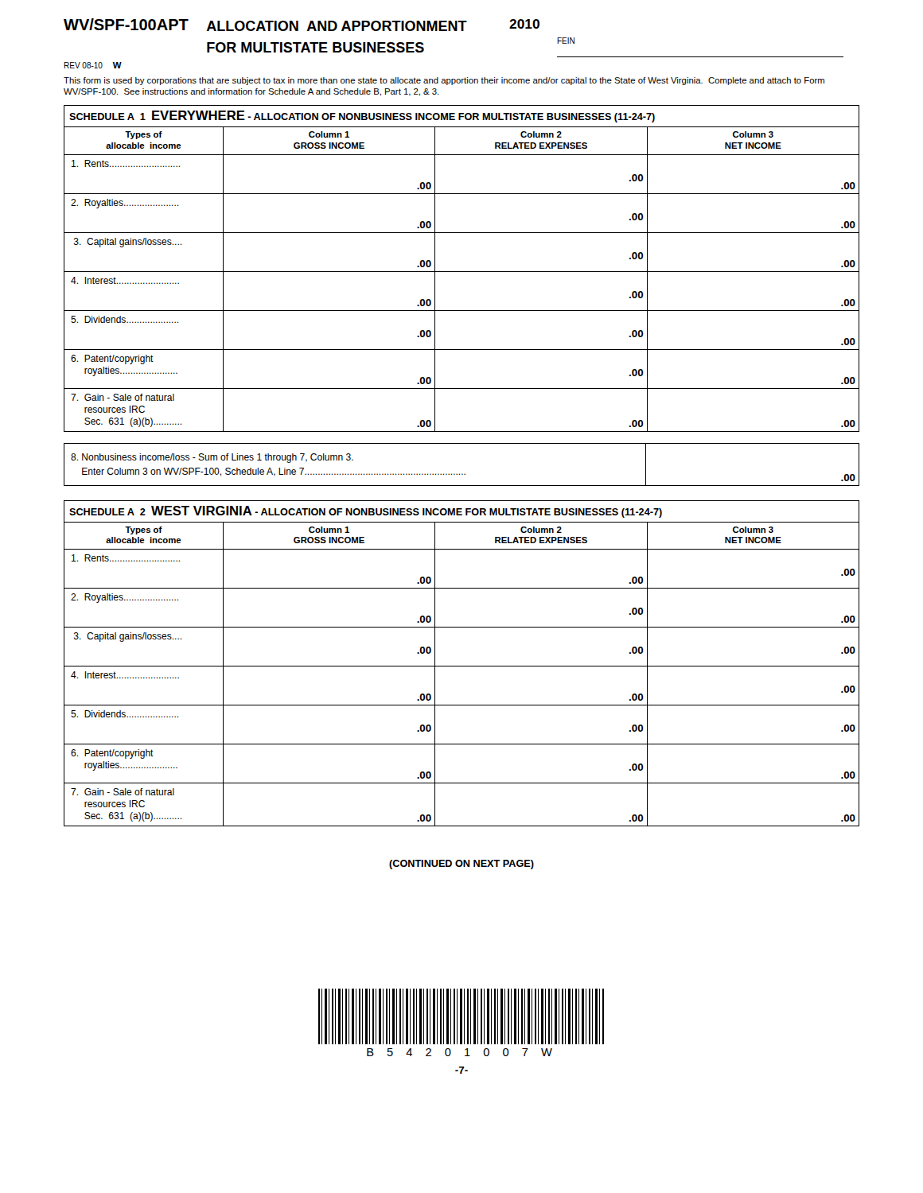WV/SPF-100APT
ALLOCATION AND APPORTIONMENT
FOR MULTISTATE BUSINESSES
2010
FEIN
REV 08-10 W
This form is used by corporations that are subject to tax in more than one state to allocate and apportion their income and/or capital to the State of West Virginia. Complete and attach to Form WV/SPF-100. See instructions and information for Schedule A and Schedule B, Part 1, 2, & 3.
SCHEDULE A 1 EVERYWHERE - ALLOCATION OF NONBUSINESS INCOME FOR MULTISTATE BUSINESSES (11-24-7)
| Types of allocable income | Column 1 GROSS INCOME | Column 2 RELATED EXPENSES | Column 3 NET INCOME |
| --- | --- | --- | --- |
| 1. Rents ........................... | .00 | .00 | .00 |
| 2. Royalties ..................... | .00 | .00 | .00 |
| 3. Capital gains/losses .... | .00 | .00 | .00 |
| 4. Interest ........................ | .00 | .00 | .00 |
| 5. Dividends .................... | .00 | .00 | .00 |
| 6. Patent/copyright royalties ...................... | .00 | .00 | .00 |
| 7. Gain - Sale of natural resources IRC Sec. 631 (a)(b) ........... | .00 | .00 | .00 |
| 8. Nonbusiness income/loss - Sum of Lines 1 through 7, Column 3. Enter Column 3 on WV/SPF-100, Schedule A, Line 7 ............................................................. | .00 |
SCHEDULE A 2 WEST VIRGINIA - ALLOCATION OF NONBUSINESS INCOME FOR MULTISTATE BUSINESSES (11-24-7)
| Types of allocable income | Column 1 GROSS INCOME | Column 2 RELATED EXPENSES | Column 3 NET INCOME |
| --- | --- | --- | --- |
| 1. Rents ........................... | .00 | .00 | .00 |
| 2. Royalties ..................... | .00 | .00 | .00 |
| 3. Capital gains/losses .... | .00 | .00 | .00 |
| 4. Interest ........................ | .00 | .00 | .00 |
| 5. Dividends .................... | .00 | .00 | .00 |
| 6. Patent/copyright royalties ...................... | .00 | .00 | .00 |
| 7. Gain - Sale of natural resources IRC Sec. 631 (a)(b) ........... | .00 | .00 | .00 |
(CONTINUED ON NEXT PAGE)
B 5 4 2 0 1 0 0 7 W
-7-